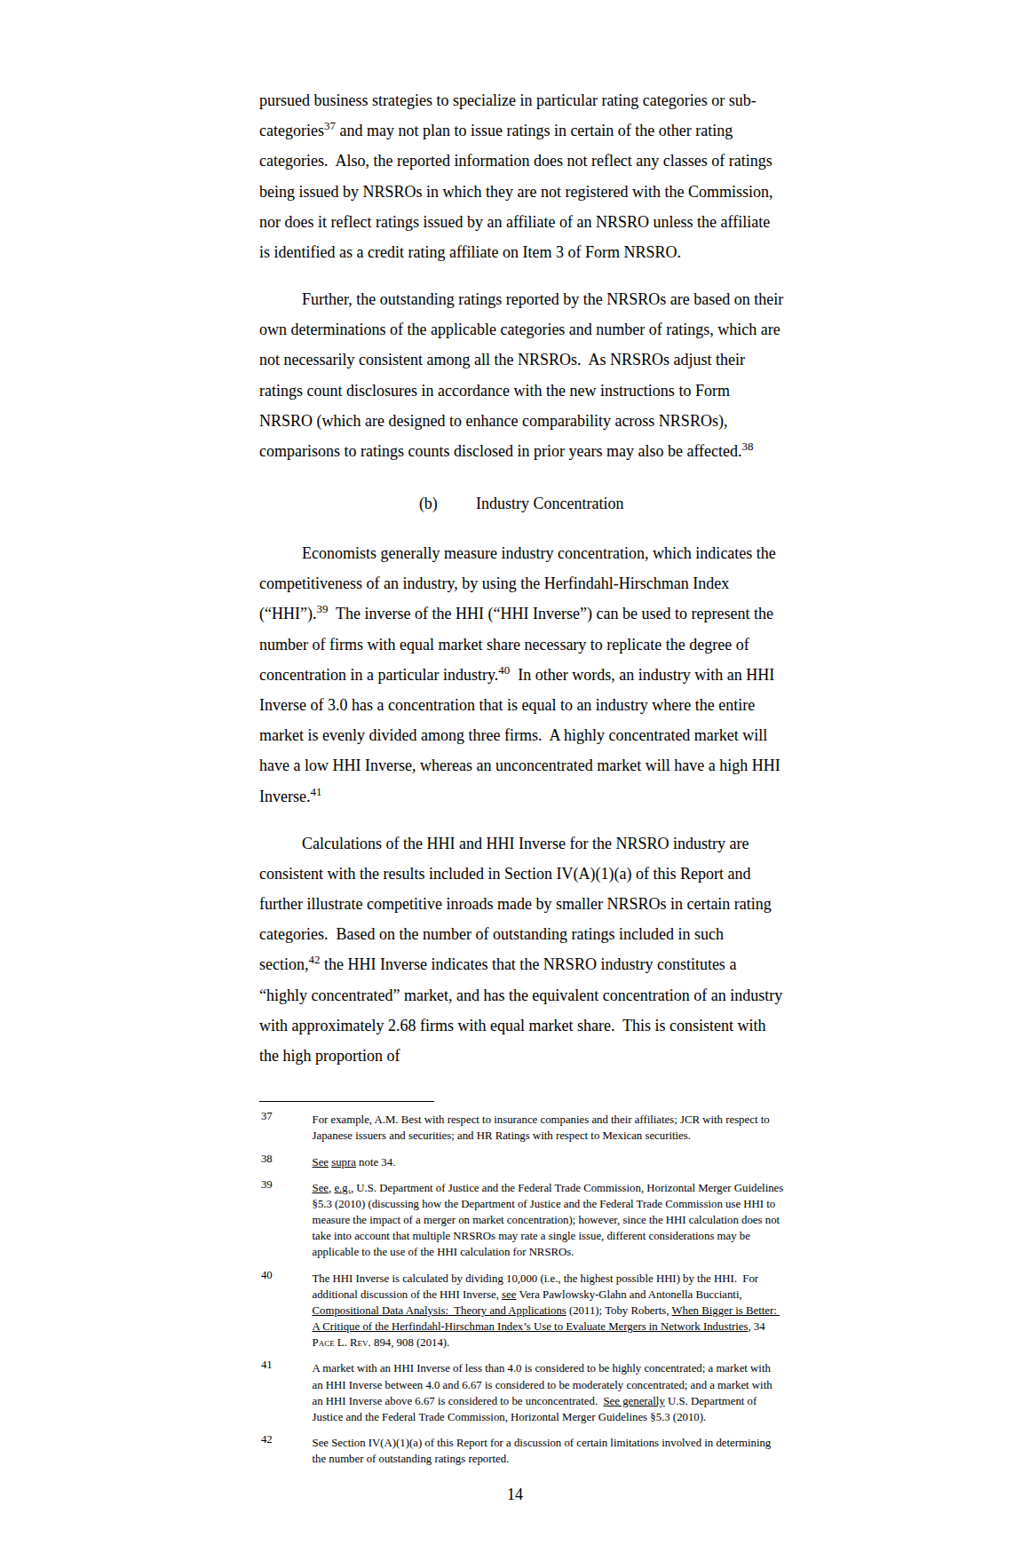pursued business strategies to specialize in particular rating categories or sub-categories37 and may not plan to issue ratings in certain of the other rating categories. Also, the reported information does not reflect any classes of ratings being issued by NRSROs in which they are not registered with the Commission, nor does it reflect ratings issued by an affiliate of an NRSRO unless the affiliate is identified as a credit rating affiliate on Item 3 of Form NRSRO.
Further, the outstanding ratings reported by the NRSROs are based on their own determinations of the applicable categories and number of ratings, which are not necessarily consistent among all the NRSROs. As NRSROs adjust their ratings count disclosures in accordance with the new instructions to Form NRSRO (which are designed to enhance comparability across NRSROs), comparisons to ratings counts disclosed in prior years may also be affected.38
(b) Industry Concentration
Economists generally measure industry concentration, which indicates the competitiveness of an industry, by using the Herfindahl-Hirschman Index (“HHI”).39 The inverse of the HHI (“HHI Inverse”) can be used to represent the number of firms with equal market share necessary to replicate the degree of concentration in a particular industry.40 In other words, an industry with an HHI Inverse of 3.0 has a concentration that is equal to an industry where the entire market is evenly divided among three firms. A highly concentrated market will have a low HHI Inverse, whereas an unconcentrated market will have a high HHI Inverse.41
Calculations of the HHI and HHI Inverse for the NRSRO industry are consistent with the results included in Section IV(A)(1)(a) of this Report and further illustrate competitive inroads made by smaller NRSROs in certain rating categories. Based on the number of outstanding ratings included in such section,42 the HHI Inverse indicates that the NRSRO industry constitutes a “highly concentrated” market, and has the equivalent concentration of an industry with approximately 2.68 firms with equal market share. This is consistent with the high proportion of
37
For example, A.M. Best with respect to insurance companies and their affiliates; JCR with respect to Japanese issuers and securities; and HR Ratings with respect to Mexican securities.
38
See supra note 34.
39
See, e.g., U.S. Department of Justice and the Federal Trade Commission, Horizontal Merger Guidelines §5.3 (2010) (discussing how the Department of Justice and the Federal Trade Commission use HHI to measure the impact of a merger on market concentration); however, since the HHI calculation does not take into account that multiple NRSROs may rate a single issue, different considerations may be applicable to the use of the HHI calculation for NRSROs.
40
The HHI Inverse is calculated by dividing 10,000 (i.e., the highest possible HHI) by the HHI. For additional discussion of the HHI Inverse, see Vera Pawlowsky-Glahn and Antonella Buccianti, Compositional Data Analysis: Theory and Applications (2011); Toby Roberts, When Bigger is Better: A Critique of the Herfindahl-Hirschman Index’s Use to Evaluate Mergers in Network Industries, 34 Pace L. Rev. 894, 908 (2014).
41
A market with an HHI Inverse of less than 4.0 is considered to be highly concentrated; a market with an HHI Inverse between 4.0 and 6.67 is considered to be moderately concentrated; and a market with an HHI Inverse above 6.67 is considered to be unconcentrated. See generally U.S. Department of Justice and the Federal Trade Commission, Horizontal Merger Guidelines §5.3 (2010).
42
See Section IV(A)(1)(a) of this Report for a discussion of certain limitations involved in determining the number of outstanding ratings reported.
14